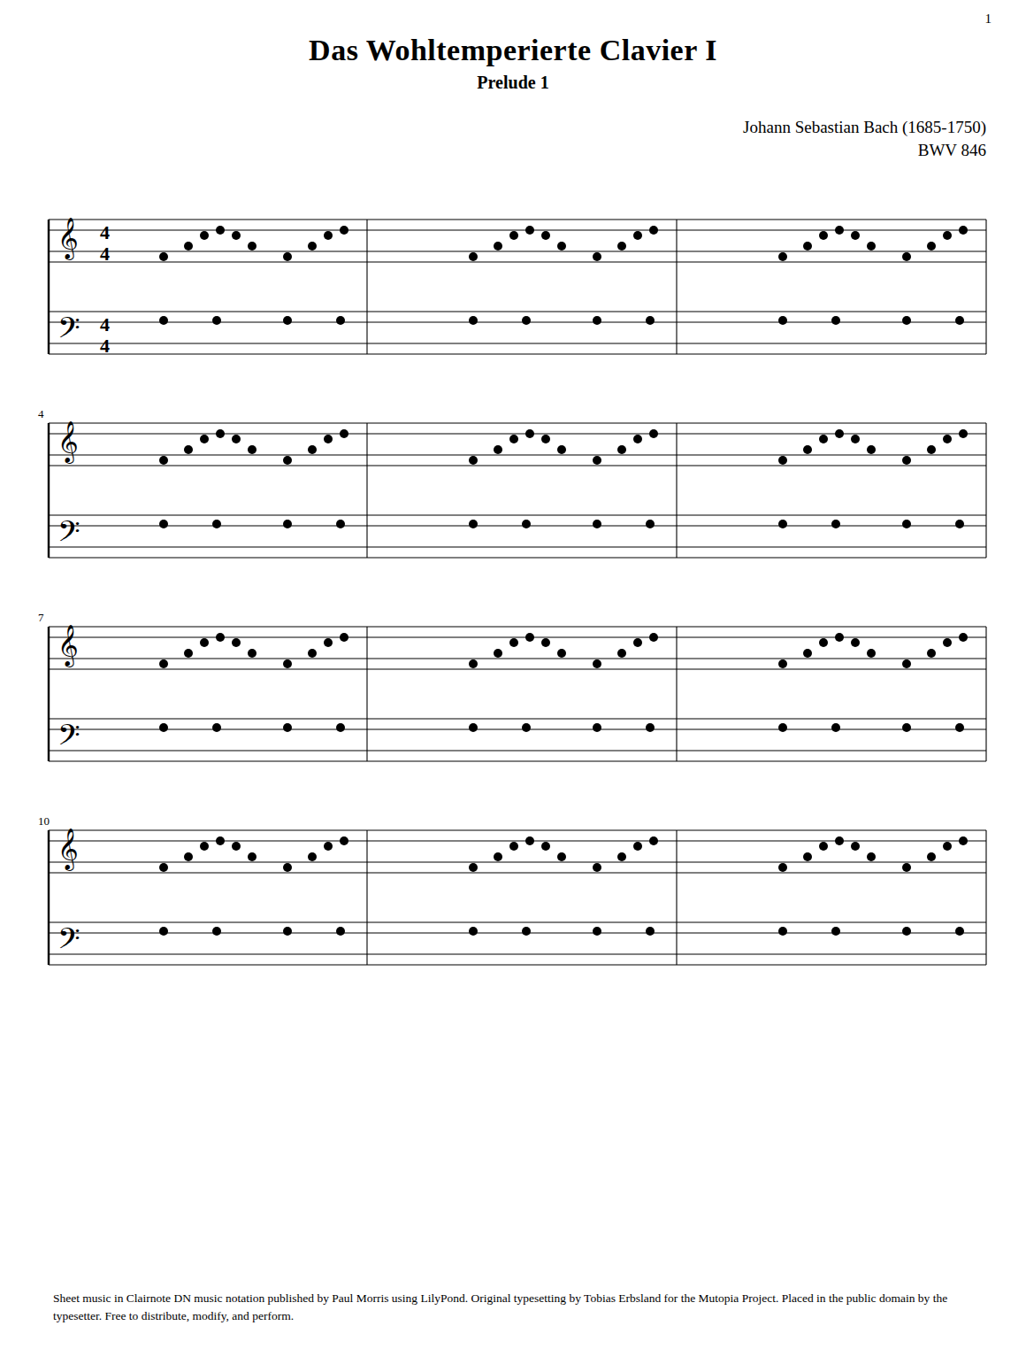1
Das Wohltemperierte Clavier I
Prelude 1
Johann Sebastian Bach (1685-1750)
BWV 846
𝄞 𝄢 4 4 4 4
4 𝄞 𝄢
7 𝄞 𝄢
10 𝄞 𝄢
Sheet music in Clairnote DN music notation published by Paul Morris using LilyPond. Original typesetting by Tobias Erbsland for the Mutopia Project. Placed in the public domain by the typesetter. Free to distribute, modify, and perform.